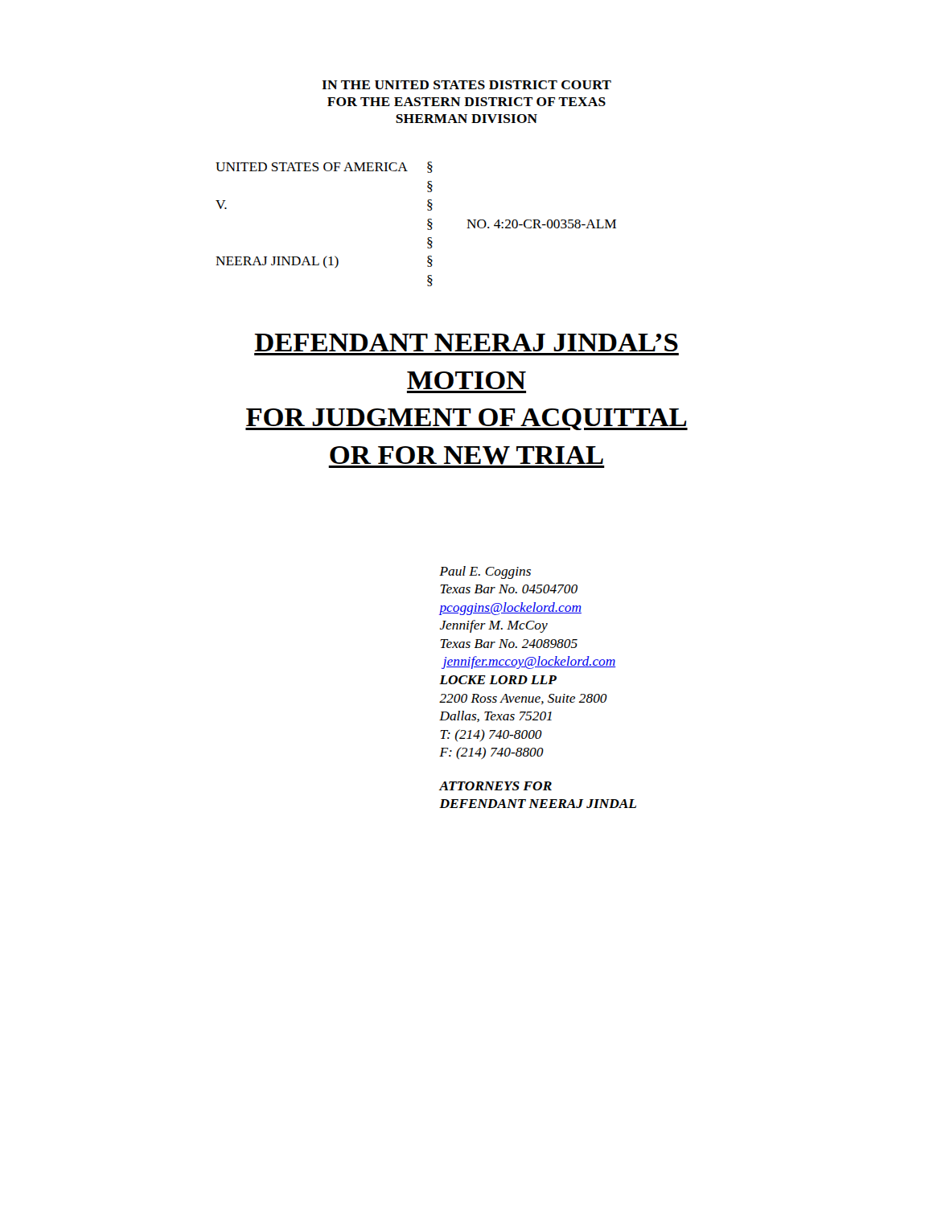In the United States District Court
for the Eastern District of Texas
Sherman Division
| United States of America | § | NO. 4:20-CR-00358-ALM |
| | § | NO. 4:20-CR-00358-ALM |
| v. | § | NO. 4:20-CR-00358-ALM |
| | § | NO. 4:20-CR-00358-ALM |
| | § | NO. 4:20-CR-00358-ALM |
| Neeraj Jindal (1) | § | NO. 4:20-CR-00358-ALM |
| | § | NO. 4:20-CR-00358-ALM |
Defendant Neeraj Jindal’s Motion
for Judgment of Acquittal or for New Trial
Paul E. Coggins
Texas Bar No. 04504700
pcoggins@lockelord.com
Jennifer M. McCoy
Texas Bar No. 24089805
jennifer.mccoy@lockelord.com
Locke Lord LLP
2200 Ross Avenue, Suite 2800
Dallas, Texas 75201
T: (214) 740-8000
F: (214) 740-8800
Attorneys for
Defendant Neeraj Jindal